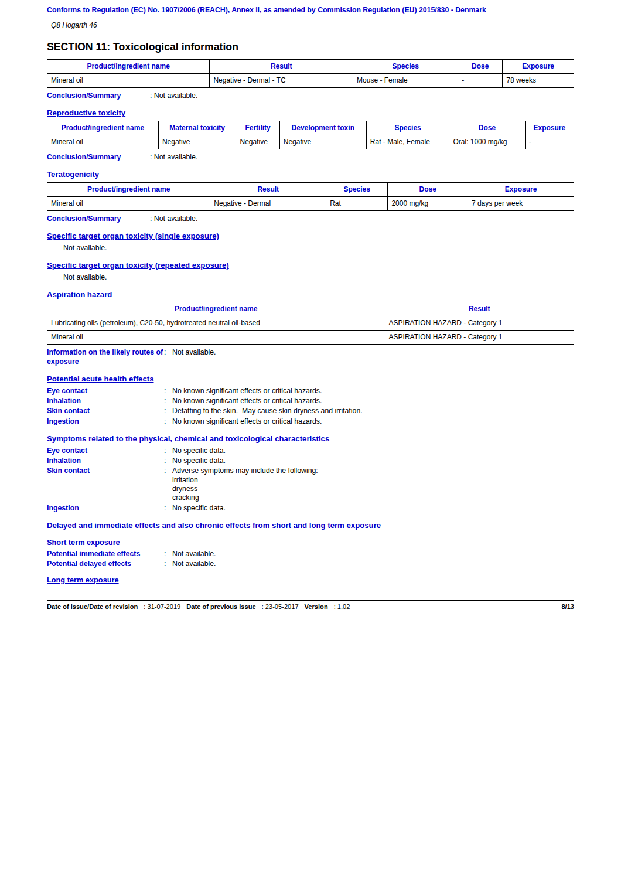Conforms to Regulation (EC) No. 1907/2006 (REACH), Annex II, as amended by Commission Regulation (EU) 2015/830 - Denmark
Q8 Hogarth 46
SECTION 11: Toxicological information
| Product/ingredient name | Result | Species | Dose | Exposure |
| --- | --- | --- | --- | --- |
| Mineral oil | Negative - Dermal - TC | Mouse - Female | - | 78 weeks |
Conclusion/Summary: Not available.
Reproductive toxicity
| Product/ingredient name | Maternal toxicity | Fertility | Development toxin | Species | Dose | Exposure |
| --- | --- | --- | --- | --- | --- | --- |
| Mineral oil | Negative | Negative | Negative | Rat - Male, Female | Oral: 1000 mg/kg | - |
Conclusion/Summary: Not available.
Teratogenicity
| Product/ingredient name | Result | Species | Dose | Exposure |
| --- | --- | --- | --- | --- |
| Mineral oil | Negative - Dermal | Rat | 2000 mg/kg | 7 days per week |
Conclusion/Summary: Not available.
Specific target organ toxicity (single exposure)
Not available.
Specific target organ toxicity (repeated exposure)
Not available.
Aspiration hazard
| Product/ingredient name | Result |
| --- | --- |
| Lubricating oils (petroleum), C20-50, hydrotreated neutral oil-based | ASPIRATION HAZARD - Category 1 |
| Mineral oil | ASPIRATION HAZARD - Category 1 |
Information on the likely routes of exposure
:
Not available.
Potential acute health effects
Eye contact
:
No known significant effects or critical hazards.
Inhalation
:
No known significant effects or critical hazards.
Skin contact
:
Defatting to the skin. May cause skin dryness and irritation.
Ingestion
:
No known significant effects or critical hazards.
Symptoms related to the physical, chemical and toxicological characteristics
Eye contact
:
No specific data.
Inhalation
:
No specific data.
Skin contact
:
Adverse symptoms may include the following: irritation dryness cracking
Ingestion
:
No specific data.
Delayed and immediate effects and also chronic effects from short and long term exposure
Short term exposure
Potential immediate effects
:
Not available.
Potential delayed effects
:
Not available.
Long term exposure
Date of issue/Date of revision : 31-07-2019 Date of previous issue : 23-05-2017 Version : 1.02 8/13